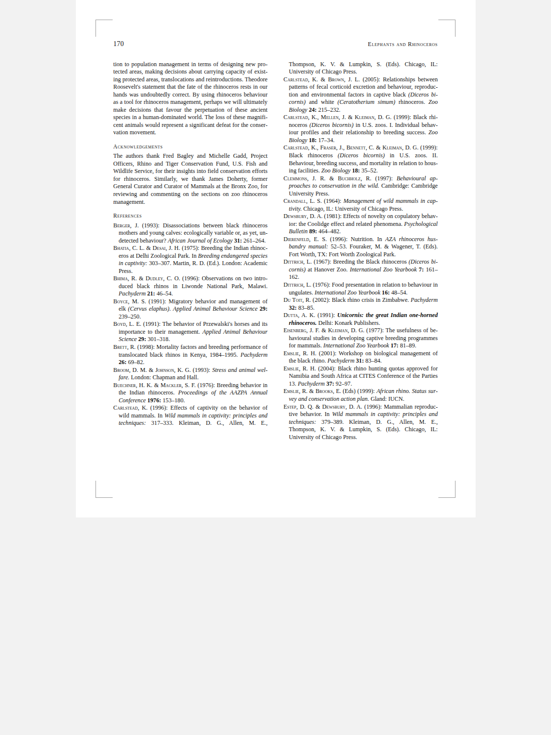170 Elephants and Rhinoceros
tion to population management in terms of designing new protected areas, making decisions about carrying capacity of existing protected areas, translocations and reintroductions. Theodore Roosevelt's statement that the fate of the rhinoceros rests in our hands was undoubtedly correct. By using rhinoceros behaviour as a tool for rhinoceros management, perhaps we will ultimately make decisions that favour the perpetuation of these ancient species in a human-dominated world. The loss of these magnificent animals would represent a significant defeat for the conservation movement.
Acknowledgements
The authors thank Fred Bagley and Michelle Gadd, Project Officers, Rhino and Tiger Conservation Fund, U.S. Fish and Wildlife Service, for their insights into field conservation efforts for rhinoceros. Similarly, we thank James Doherty, former General Curator and Curator of Mammals at the Bronx Zoo, for reviewing and commenting on the sections on zoo rhinoceros management.
References
Berger, J. (1993): Disassociations between black rhinoceros mothers and young calves: ecologically variable or, as yet, undetected behaviour? African Journal of Ecology 31: 261–264.
Bhatia, C. L. & Desai, J. H. (1975): Breeding the Indian rhinoceros at Delhi Zoological Park. In Breeding endangered species in captivity: 303–307. Martin, R. D. (Ed.). London: Academic Press.
Bhima, R. & Dudley, C. O. (1996): Observations on two introduced black rhinos in Liwonde National Park, Malawi. Pachyderm 21: 46–54.
Boyce, M. S. (1991): Migratory behavior and management of elk (Cervus elaphus). Applied Animal Behaviour Science 29: 239–250.
Boyd, L. E. (1991): The behavior of Przewalski's horses and its importance to their management. Applied Animal Behaviour Science 29: 301–318.
Brett, R. (1998): Mortality factors and breeding performance of translocated black rhinos in Kenya, 1984–1995. Pachyderm 26: 69–82.
Broom, D. M. & Johnson, K. G. (1993): Stress and animal welfare. London: Chapman and Hall.
Buechner, H. K. & Mackler, S. F. (1976): Breeding behavior in the Indian rhinoceros. Proceedings of the AAZPA Annual Conference 1976: 153–180.
Carlstead, K. (1996): Effects of captivity on the behavior of wild mammals. In Wild mammals in captivity: principles and techniques: 317–333. Kleiman, D. G., Allen, M. E., Thompson, K. V. & Lumpkin, S. (Eds). Chicago, IL: University of Chicago Press.
Carlstead, K. & Brown, J. L. (2005): Relationships between patterns of fecal corticoid excretion and behaviour, reproduction and environmental factors in captive black (Diceros bicornis) and white (Ceratotherium simum) rhinoceros. Zoo Biology 24: 215–232.
Carlstead, K., Mellen, J. & Kleiman, D. G. (1999): Black rhinoceros (Diceros bicornis) in U.S. zoos. I. Individual behaviour profiles and their relationship to breeding success. Zoo Biology 18: 17–34.
Carlstead, K., Fraser, J., Bennett, C. & Kleiman, D. G. (1999): Black rhinoceros (Diceros bicornis) in U.S. zoos. II. Behaviour, breeding success, and mortality in relation to housing facilities. Zoo Biology 18: 35–52.
Clemmons, J. R. & Buchholz, R. (1997): Behavioural approaches to conservation in the wild. Cambridge: Cambridge University Press.
Crandall, L. S. (1964): Management of wild mammals in captivity. Chicago, IL: University of Chicago Press.
Dewsbury, D. A. (1981): Effects of novelty on copulatory behavior: the Coolidge effect and related phenomena. Psychological Bulletin 89: 464–482.
Dierenfeld, E. S. (1996): Nutrition. In AZA rhinoceros husbandry manual: 52–53. Fouraker, M. & Wagener, T. (Eds). Fort Worth, TX: Fort Worth Zoological Park.
Dittrich, L. (1967): Breeding the Black rhinoceros (Diceros bicornis) at Hanover Zoo. International Zoo Yearbook 7: 161–162.
Dittrich, L. (1976): Food presentation in relation to behaviour in ungulates. International Zoo Yearbook 16: 48–54.
Du Toit, R. (2002): Black rhino crisis in Zimbabwe. Pachyderm 32: 83–85.
Dutta, A. K. (1991): Unicornis: the great Indian one-horned rhinoceros. Delhi: Konark Publishers.
Eisenberg, J. F. & Kleiman, D. G. (1977): The usefulness of behavioural studies in developing captive breeding programmes for mammals. International Zoo Yearbook 17: 81–89.
Emslie, R. H. (2001): Workshop on biological management of the black rhino. Pachyderm 31: 83–84.
Emslie, R. H. (2004): Black rhino hunting quotas approved for Namibia and South Africa at CITES Conference of the Parties 13. Pachyderm 37: 92–97.
Emslie, R. & Brooks, E. (Eds) (1999): African rhino. Status survey and conservation action plan. Gland: IUCN.
Estep, D. Q. & Dewsbury, D. A. (1996): Mammalian reproductive behavior. In Wild mammals in captivity: principles and techniques: 379–389. Kleiman, D. G., Allen, M. E., Thompson, K. V. & Lumpkin, S. (Eds). Chicago, IL: University of Chicago Press.